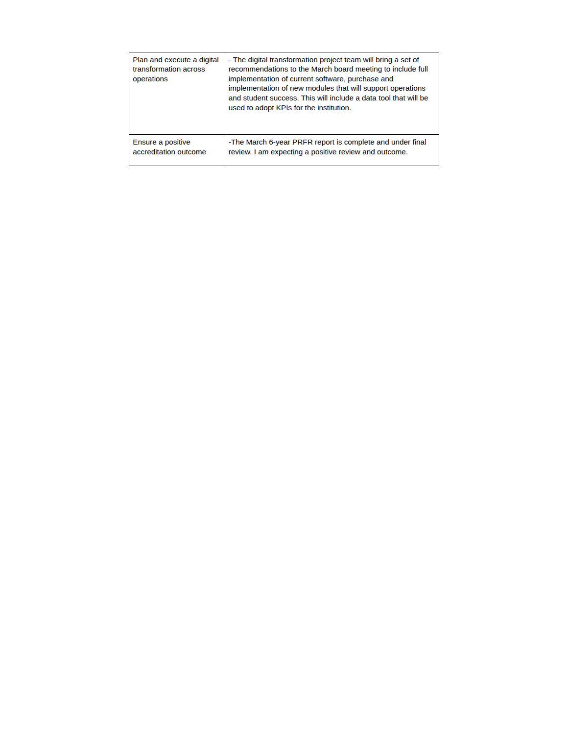| Plan and execute a digital transformation across operations | - The digital transformation project team will bring a set of recommendations to the March board meeting to include full implementation of current software, purchase and implementation of new modules that will support operations and student success. This will include a data tool that will be used to adopt KPIs for the institution. |
| Ensure a positive accreditation outcome | -The March 6-year PRFR report is complete and under final review. I am expecting a positive review and outcome. |